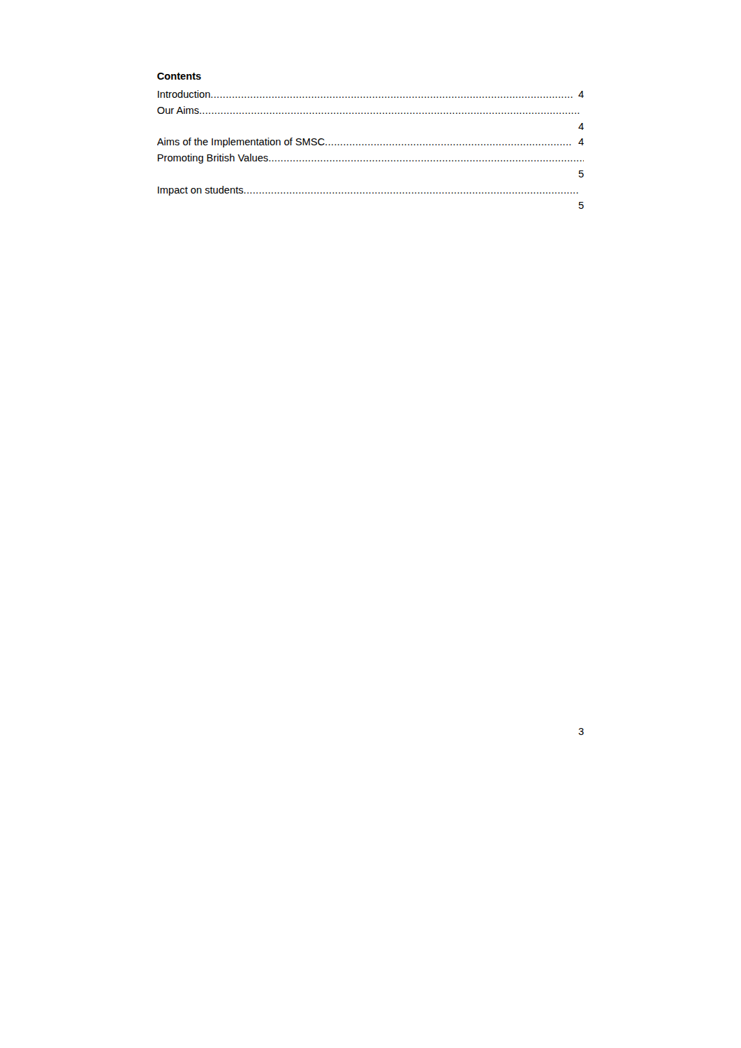Contents
Introduction....................................................................................................................... 4
Our Aims............................................................................................................................. 4
Aims of the Implementation of SMSC................................................................................. 4
Promoting British Values.............................................................................................................. 5
Impact on students.............................................................................................................. 5
3